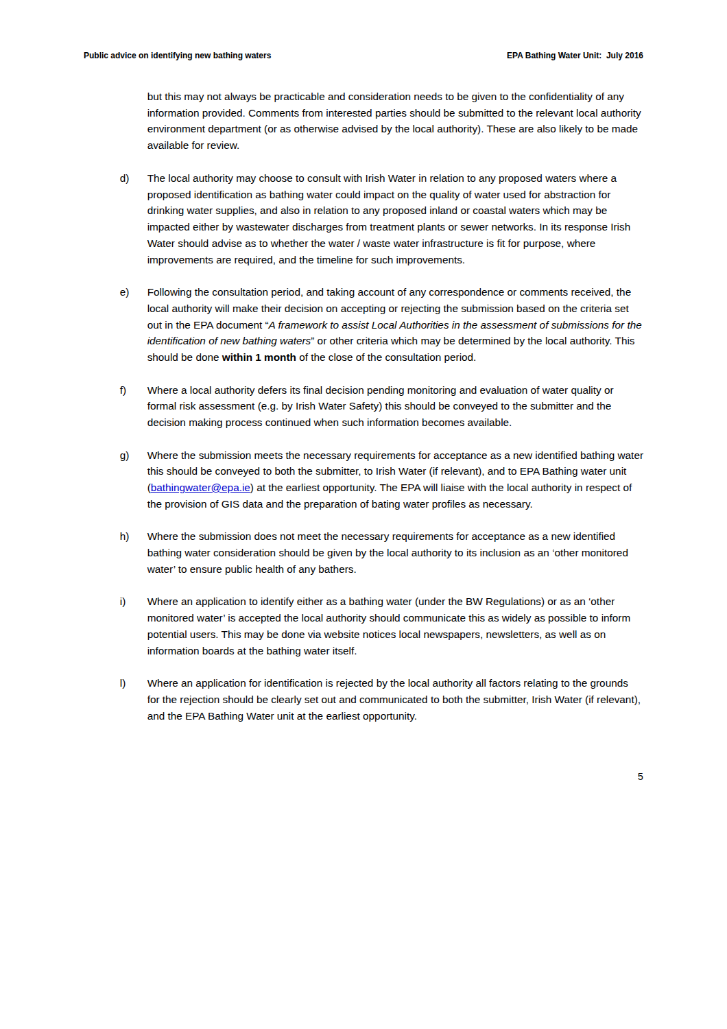Public advice on identifying new bathing waters
EPA Bathing Water Unit: July 2016
but this may not always be practicable and consideration needs to be given to the confidentiality of any information provided. Comments from interested parties should be submitted to the relevant local authority environment department (or as otherwise advised by the local authority). These are also likely to be made available for review.
d) The local authority may choose to consult with Irish Water in relation to any proposed waters where a proposed identification as bathing water could impact on the quality of water used for abstraction for drinking water supplies, and also in relation to any proposed inland or coastal waters which may be impacted either by wastewater discharges from treatment plants or sewer networks. In its response Irish Water should advise as to whether the water / waste water infrastructure is fit for purpose, where improvements are required, and the timeline for such improvements.
e) Following the consultation period, and taking account of any correspondence or comments received, the local authority will make their decision on accepting or rejecting the submission based on the criteria set out in the EPA document “A framework to assist Local Authorities in the assessment of submissions for the identification of new bathing waters” or other criteria which may be determined by the local authority. This should be done within 1 month of the close of the consultation period.
f) Where a local authority defers its final decision pending monitoring and evaluation of water quality or formal risk assessment (e.g. by Irish Water Safety) this should be conveyed to the submitter and the decision making process continued when such information becomes available.
g) Where the submission meets the necessary requirements for acceptance as a new identified bathing water this should be conveyed to both the submitter, to Irish Water (if relevant), and to EPA Bathing water unit (bathingwater@epa.ie) at the earliest opportunity. The EPA will liaise with the local authority in respect of the provision of GIS data and the preparation of bating water profiles as necessary.
h) Where the submission does not meet the necessary requirements for acceptance as a new identified bathing water consideration should be given by the local authority to its inclusion as an ‘other monitored water’ to ensure public health of any bathers.
i) Where an application to identify either as a bathing water (under the BW Regulations) or as an ‘other monitored water’ is accepted the local authority should communicate this as widely as possible to inform potential users. This may be done via website notices local newspapers, newsletters, as well as on information boards at the bathing water itself.
l) Where an application for identification is rejected by the local authority all factors relating to the grounds for the rejection should be clearly set out and communicated to both the submitter, Irish Water (if relevant), and the EPA Bathing Water unit at the earliest opportunity.
5